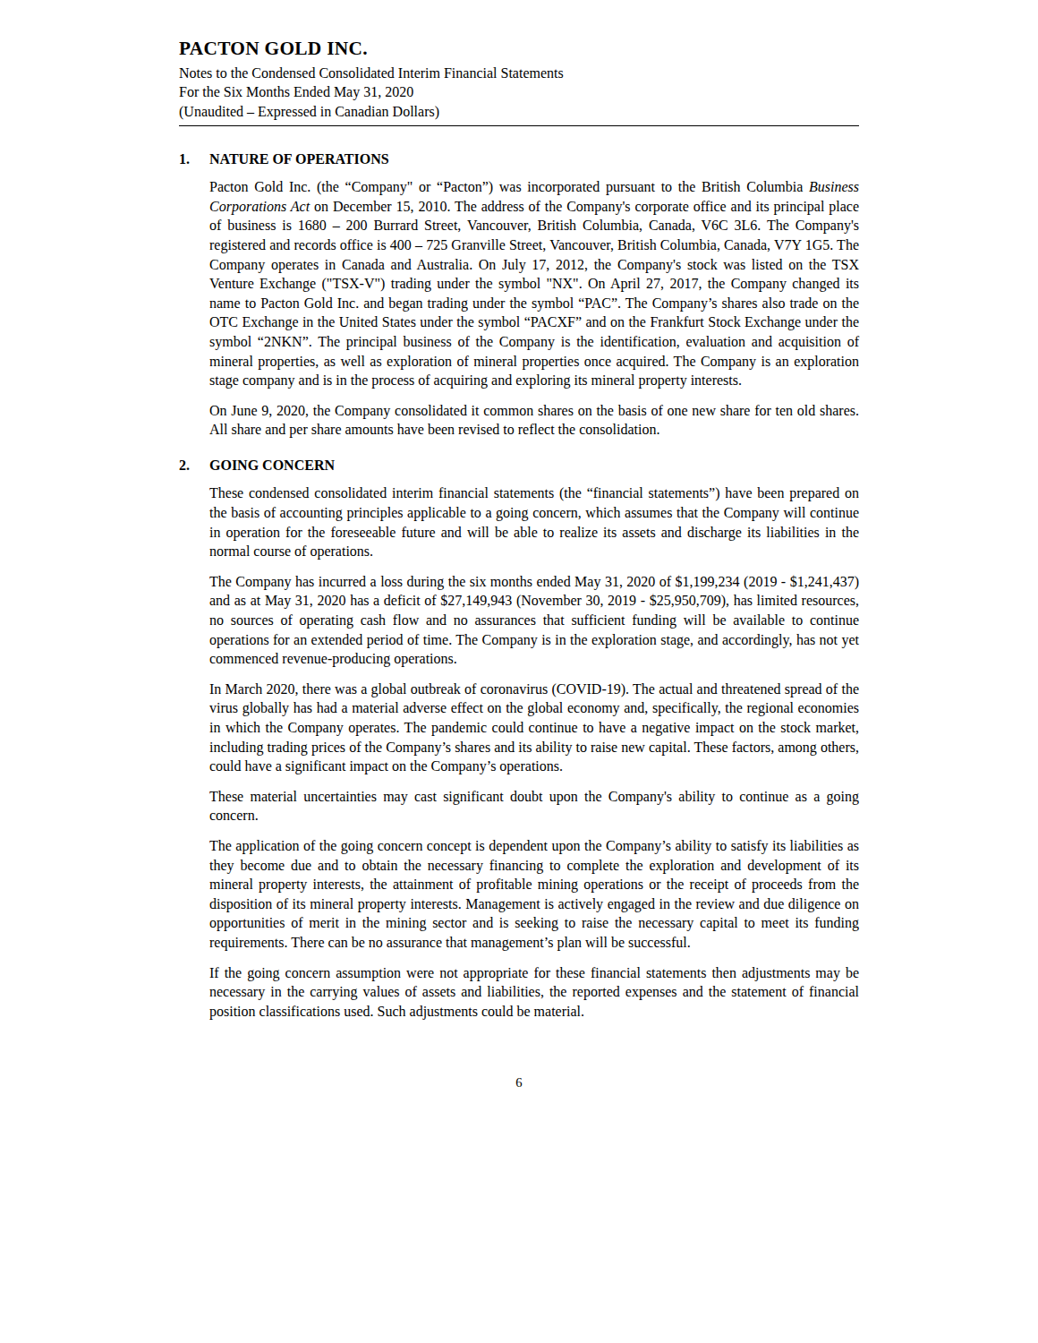PACTON GOLD INC.
Notes to the Condensed Consolidated Interim Financial Statements
For the Six Months Ended May 31, 2020
(Unaudited – Expressed in Canadian Dollars)
1. NATURE OF OPERATIONS
Pacton Gold Inc. (the “Company" or “Pacton”) was incorporated pursuant to the British Columbia Business Corporations Act on December 15, 2010. The address of the Company's corporate office and its principal place of business is 1680 – 200 Burrard Street, Vancouver, British Columbia, Canada, V6C 3L6. The Company's registered and records office is 400 – 725 Granville Street, Vancouver, British Columbia, Canada, V7Y 1G5. The Company operates in Canada and Australia. On July 17, 2012, the Company's stock was listed on the TSX Venture Exchange ("TSX-V") trading under the symbol "NX". On April 27, 2017, the Company changed its name to Pacton Gold Inc. and began trading under the symbol “PAC”. The Company’s shares also trade on the OTC Exchange in the United States under the symbol “PACXF” and on the Frankfurt Stock Exchange under the symbol “2NKN”. The principal business of the Company is the identification, evaluation and acquisition of mineral properties, as well as exploration of mineral properties once acquired. The Company is an exploration stage company and is in the process of acquiring and exploring its mineral property interests.
On June 9, 2020, the Company consolidated it common shares on the basis of one new share for ten old shares. All share and per share amounts have been revised to reflect the consolidation.
2. GOING CONCERN
These condensed consolidated interim financial statements (the “financial statements”) have been prepared on the basis of accounting principles applicable to a going concern, which assumes that the Company will continue in operation for the foreseeable future and will be able to realize its assets and discharge its liabilities in the normal course of operations.
The Company has incurred a loss during the six months ended May 31, 2020 of $1,199,234 (2019 - $1,241,437) and as at May 31, 2020 has a deficit of $27,149,943 (November 30, 2019 - $25,950,709), has limited resources, no sources of operating cash flow and no assurances that sufficient funding will be available to continue operations for an extended period of time. The Company is in the exploration stage, and accordingly, has not yet commenced revenue-producing operations.
In March 2020, there was a global outbreak of coronavirus (COVID-19). The actual and threatened spread of the virus globally has had a material adverse effect on the global economy and, specifically, the regional economies in which the Company operates. The pandemic could continue to have a negative impact on the stock market, including trading prices of the Company’s shares and its ability to raise new capital. These factors, among others, could have a significant impact on the Company’s operations.
These material uncertainties may cast significant doubt upon the Company's ability to continue as a going concern.
The application of the going concern concept is dependent upon the Company’s ability to satisfy its liabilities as they become due and to obtain the necessary financing to complete the exploration and development of its mineral property interests, the attainment of profitable mining operations or the receipt of proceeds from the disposition of its mineral property interests. Management is actively engaged in the review and due diligence on opportunities of merit in the mining sector and is seeking to raise the necessary capital to meet its funding requirements. There can be no assurance that management’s plan will be successful.
If the going concern assumption were not appropriate for these financial statements then adjustments may be necessary in the carrying values of assets and liabilities, the reported expenses and the statement of financial position classifications used. Such adjustments could be material.
6